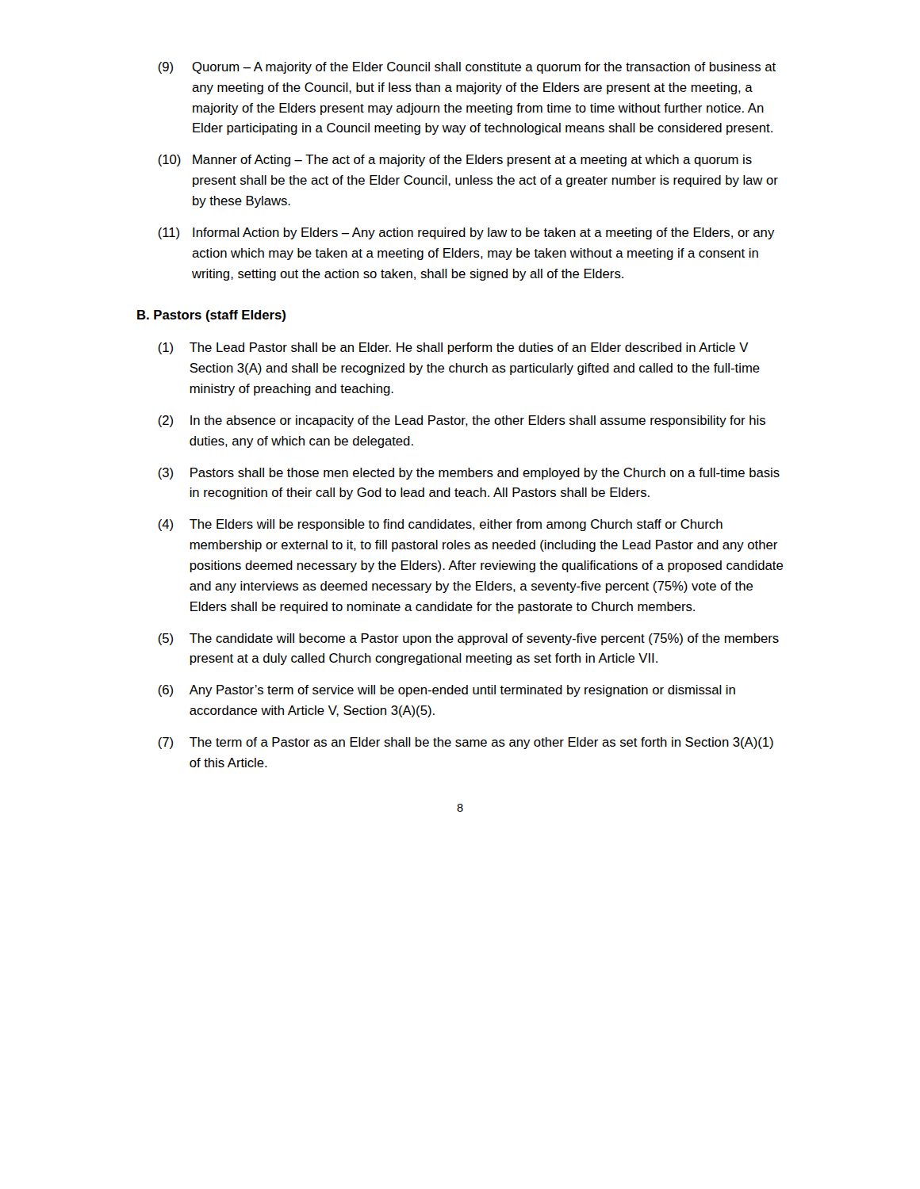(9) Quorum – A majority of the Elder Council shall constitute a quorum for the transaction of business at any meeting of the Council, but if less than a majority of the Elders are present at the meeting, a majority of the Elders present may adjourn the meeting from time to time without further notice. An Elder participating in a Council meeting by way of technological means shall be considered present.
(10) Manner of Acting – The act of a majority of the Elders present at a meeting at which a quorum is present shall be the act of the Elder Council, unless the act of a greater number is required by law or by these Bylaws.
(11) Informal Action by Elders – Any action required by law to be taken at a meeting of the Elders, or any action which may be taken at a meeting of Elders, may be taken without a meeting if a consent in writing, setting out the action so taken, shall be signed by all of the Elders.
B. Pastors (staff Elders)
(1) The Lead Pastor shall be an Elder. He shall perform the duties of an Elder described in Article V Section 3(A) and shall be recognized by the church as particularly gifted and called to the full-time ministry of preaching and teaching.
(2) In the absence or incapacity of the Lead Pastor, the other Elders shall assume responsibility for his duties, any of which can be delegated.
(3) Pastors shall be those men elected by the members and employed by the Church on a full-time basis in recognition of their call by God to lead and teach. All Pastors shall be Elders.
(4) The Elders will be responsible to find candidates, either from among Church staff or Church membership or external to it, to fill pastoral roles as needed (including the Lead Pastor and any other positions deemed necessary by the Elders). After reviewing the qualifications of a proposed candidate and any interviews as deemed necessary by the Elders, a seventy-five percent (75%) vote of the Elders shall be required to nominate a candidate for the pastorate to Church members.
(5) The candidate will become a Pastor upon the approval of seventy-five percent (75%) of the members present at a duly called Church congregational meeting as set forth in Article VII.
(6) Any Pastor’s term of service will be open-ended until terminated by resignation or dismissal in accordance with Article V, Section 3(A)(5).
(7) The term of a Pastor as an Elder shall be the same as any other Elder as set forth in Section 3(A)(1) of this Article.
8